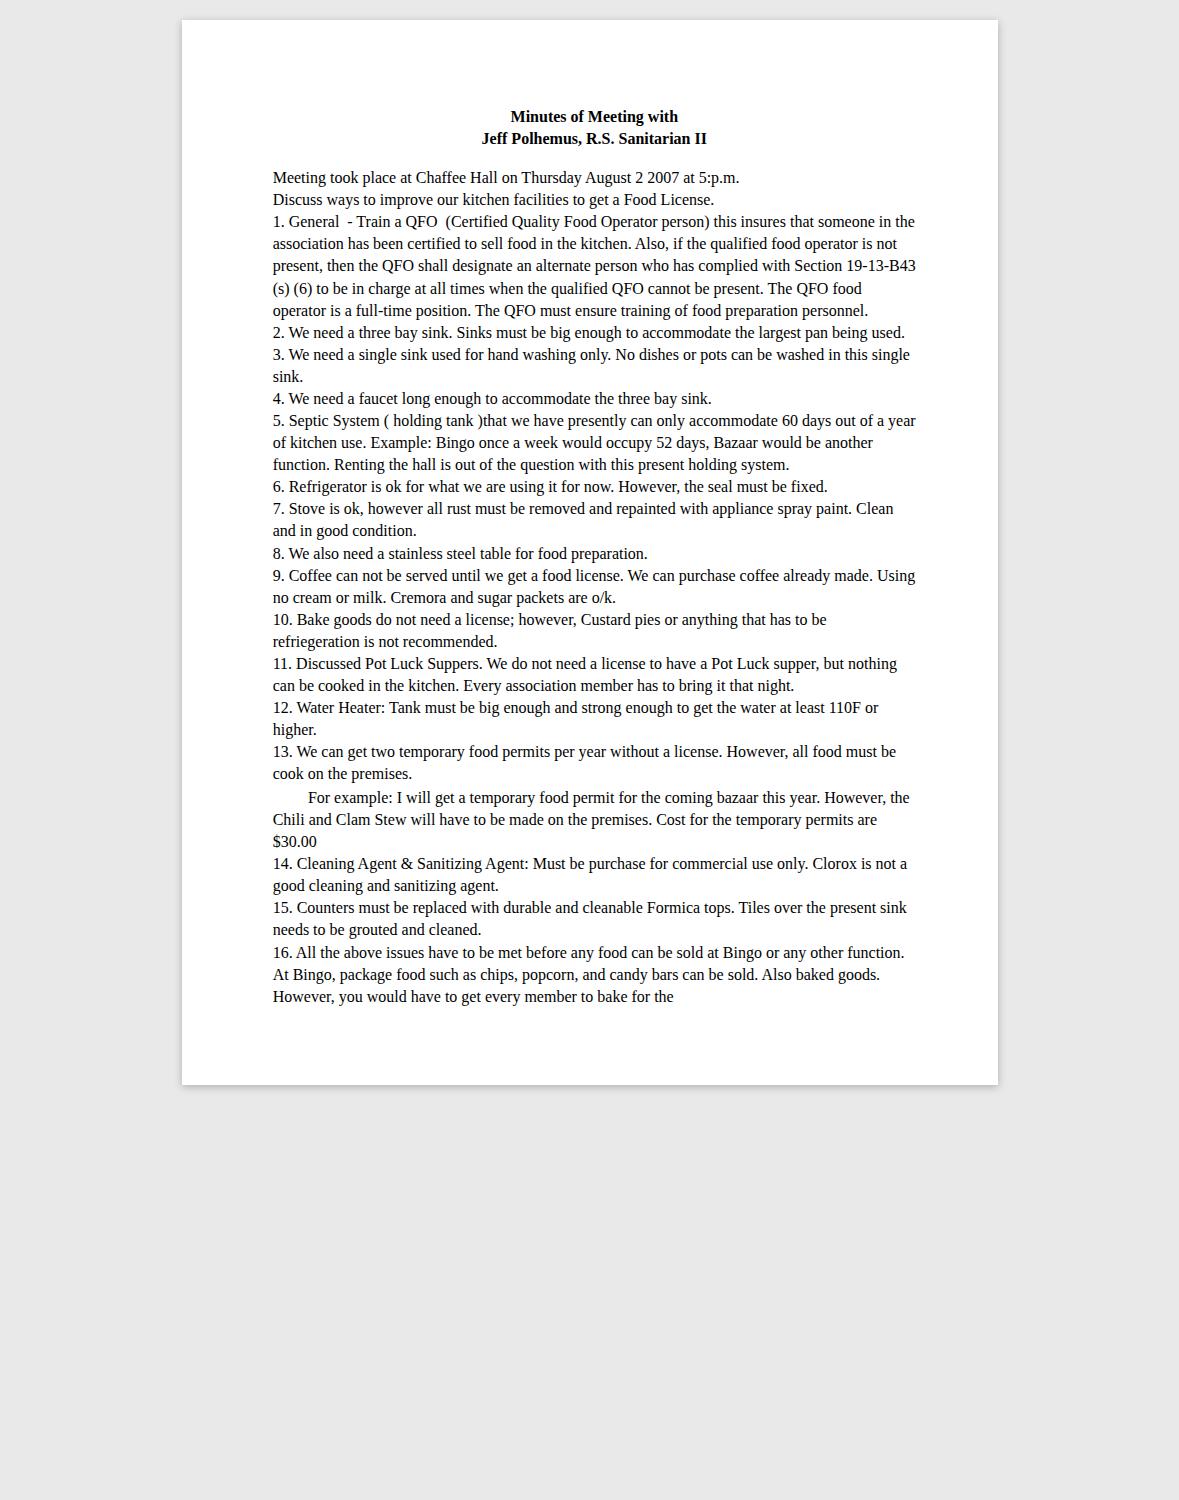Minutes of Meeting with
Jeff Polhemus, R.S. Sanitarian II
Meeting took place at Chaffee Hall on Thursday August 2 2007 at 5:p.m.
Discuss ways to improve our kitchen facilities to get a Food License.
1. General - Train a QFO (Certified Quality Food Operator person) this insures that someone in the association has been certified to sell food in the kitchen. Also, if the qualified food operator is not present, then the QFO shall designate an alternate person who has complied with Section 19-13-B43 (s) (6) to be in charge at all times when the qualified QFO cannot be present. The QFO food operator is a full-time position. The QFO must ensure training of food preparation personnel.
2. We need a three bay sink. Sinks must be big enough to accommodate the largest pan being used.
3. We need a single sink used for hand washing only. No dishes or pots can be washed in this single sink.
4. We need a faucet long enough to accommodate the three bay sink.
5. Septic System ( holding tank )that we have presently can only accommodate 60 days out of a year of kitchen use. Example: Bingo once a week would occupy 52 days, Bazaar would be another function. Renting the hall is out of the question with this present holding system.
6. Refrigerator is ok for what we are using it for now. However, the seal must be fixed.
7. Stove is ok, however all rust must be removed and repainted with appliance spray paint. Clean and in good condition.
8. We also need a stainless steel table for food preparation.
9. Coffee can not be served until we get a food license. We can purchase coffee already made. Using no cream or milk. Cremora and sugar packets are o/k.
10. Bake goods do not need a license; however, Custard pies or anything that has to be refriegeration is not recommended.
11. Discussed Pot Luck Suppers. We do not need a license to have a Pot Luck supper, but nothing can be cooked in the kitchen. Every association member has to bring it that night.
12. Water Heater: Tank must be big enough and strong enough to get the water at least 110F or higher.
13. We can get two temporary food permits per year without a license. However, all food must be cook on the premises.
For example: I will get a temporary food permit for the coming bazaar this year. However, the Chili and Clam Stew will have to be made on the premises. Cost for the temporary permits are $30.00
14. Cleaning Agent & Sanitizing Agent: Must be purchase for commercial use only. Clorox is not a good cleaning and sanitizing agent.
15. Counters must be replaced with durable and cleanable Formica tops. Tiles over the present sink needs to be grouted and cleaned.
16. All the above issues have to be met before any food can be sold at Bingo or any other function. At Bingo, package food such as chips, popcorn, and candy bars can be sold. Also baked goods. However, you would have to get every member to bake for the